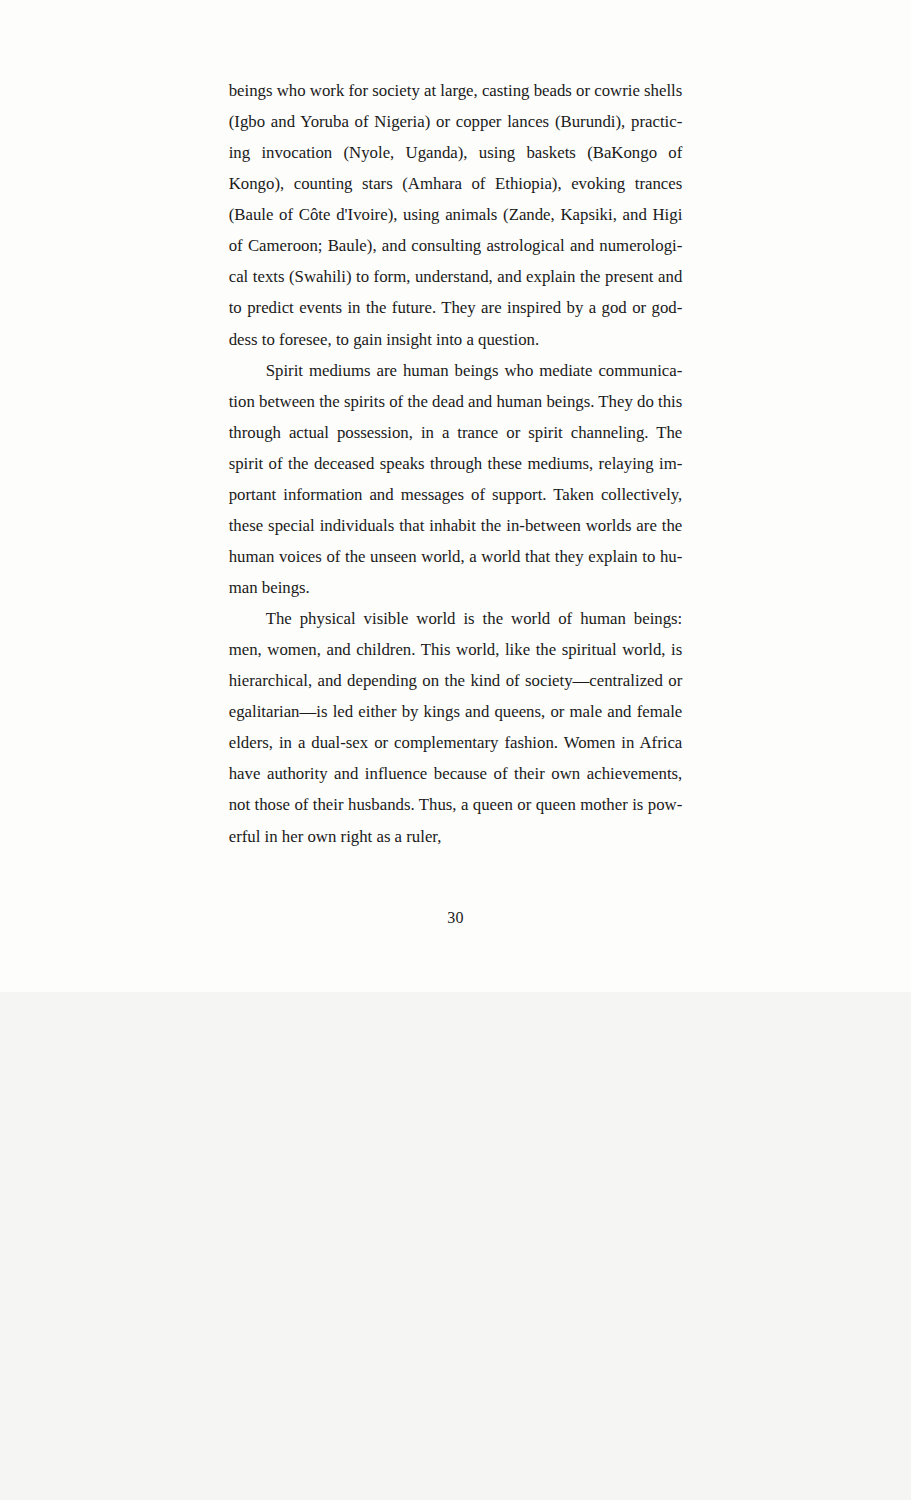beings who work for society at large, casting beads or cowrie shells (Igbo and Yoruba of Nigeria) or copper lances (Burundi), practicing invocation (Nyole, Uganda), using baskets (BaKongo of Kongo), counting stars (Amhara of Ethiopia), evoking trances (Baule of Côte d'Ivoire), using animals (Zande, Kapsiki, and Higi of Cameroon; Baule), and consulting astrological and numerological texts (Swahili) to form, understand, and explain the present and to predict events in the future. They are inspired by a god or goddess to foresee, to gain insight into a question.
Spirit mediums are human beings who mediate communication between the spirits of the dead and human beings. They do this through actual possession, in a trance or spirit channeling. The spirit of the deceased speaks through these mediums, relaying important information and messages of support. Taken collectively, these special individuals that inhabit the in-between worlds are the human voices of the unseen world, a world that they explain to human beings.
The physical visible world is the world of human beings: men, women, and children. This world, like the spiritual world, is hierarchical, and depending on the kind of society—centralized or egalitarian—is led either by kings and queens, or male and female elders, in a dual-sex or complementary fashion. Women in Africa have authority and influence because of their own achievements, not those of their husbands. Thus, a queen or queen mother is powerful in her own right as a ruler,
30